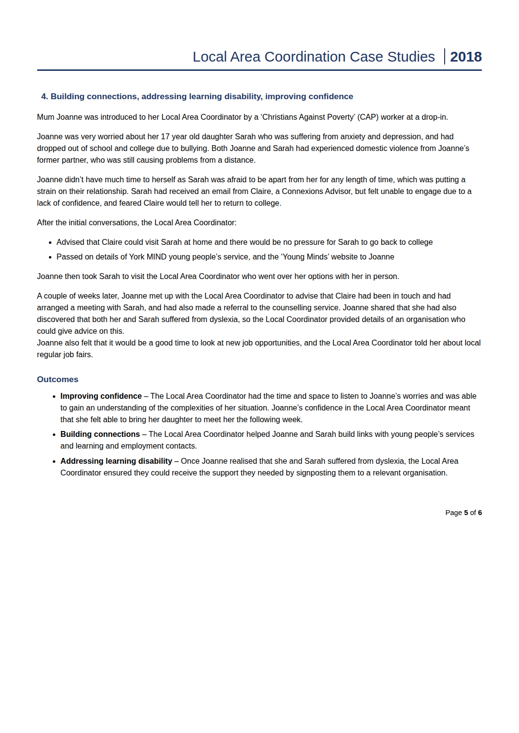Local Area Coordination Case Studies 2018
4. Building connections, addressing learning disability, improving confidence
Mum Joanne was introduced to her Local Area Coordinator by a ‘Christians Against Poverty’ (CAP) worker at a drop-in.
Joanne was very worried about her 17 year old daughter Sarah who was suffering from anxiety and depression, and had dropped out of school and college due to bullying. Both Joanne and Sarah had experienced domestic violence from Joanne’s former partner, who was still causing problems from a distance.
Joanne didn’t have much time to herself as Sarah was afraid to be apart from her for any length of time, which was putting a strain on their relationship. Sarah had received an email from Claire, a Connexions Advisor, but felt unable to engage due to a lack of confidence, and feared Claire would tell her to return to college.
After the initial conversations, the Local Area Coordinator:
Advised that Claire could visit Sarah at home and there would be no pressure for Sarah to go back to college
Passed on details of York MIND young people’s service, and the ‘Young Minds’ website to Joanne
Joanne then took Sarah to visit the Local Area Coordinator who went over her options with her in person.
A couple of weeks later, Joanne met up with the Local Area Coordinator to advise that Claire had been in touch and had arranged a meeting with Sarah, and had also made a referral to the counselling service. Joanne shared that she had also discovered that both her and Sarah suffered from dyslexia, so the Local Coordinator provided details of an organisation who could give advice on this.
Joanne also felt that it would be a good time to look at new job opportunities, and the Local Area Coordinator told her about local regular job fairs.
Outcomes
Improving confidence – The Local Area Coordinator had the time and space to listen to Joanne’s worries and was able to gain an understanding of the complexities of her situation. Joanne’s confidence in the Local Area Coordinator meant that she felt able to bring her daughter to meet her the following week.
Building connections – The Local Area Coordinator helped Joanne and Sarah build links with young people’s services and learning and employment contacts.
Addressing learning disability – Once Joanne realised that she and Sarah suffered from dyslexia, the Local Area Coordinator ensured they could receive the support they needed by signposting them to a relevant organisation.
Page 5 of 6